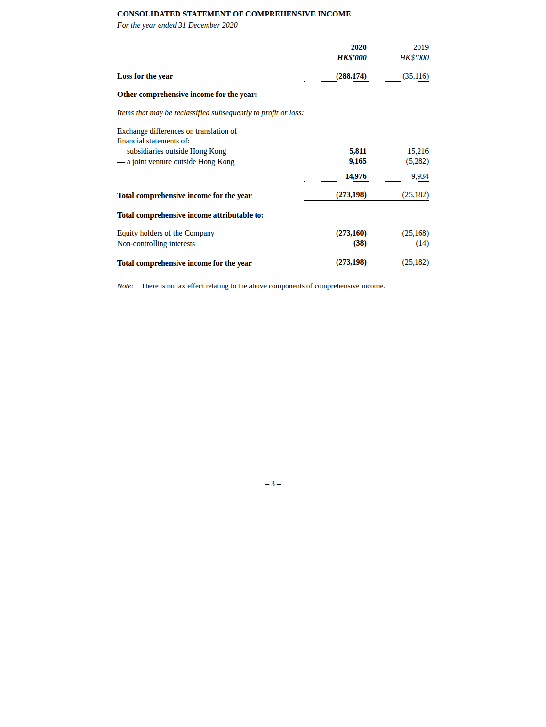CONSOLIDATED STATEMENT OF COMPREHENSIVE INCOME
For the year ended 31 December 2020
| | 2020 | 2019 |
| | HK$’000 | HK$’000 |
| Loss for the year | (288,174) | (35,116) |
| Other comprehensive income for the year: | | |
| Items that may be reclassified subsequently to profit or loss: | | |
| Exchange differences on translation of | | |
| financial statements of: | | |
| — subsidiaries outside Hong Kong | 5,811 | 15,216 |
| — a joint venture outside Hong Kong | 9,165 | (5,282) |
| | 14,976 | 9,934 |
| Total comprehensive income for the year | (273,198) | (25,182) |
| Total comprehensive income attributable to: | | |
| Equity holders of the Company | (273,160) | (25,168) |
| Non-controlling interests | (38) | (14) |
| Total comprehensive income for the year | (273,198) | (25,182) |
Note: There is no tax effect relating to the above components of comprehensive income.
– 3 –